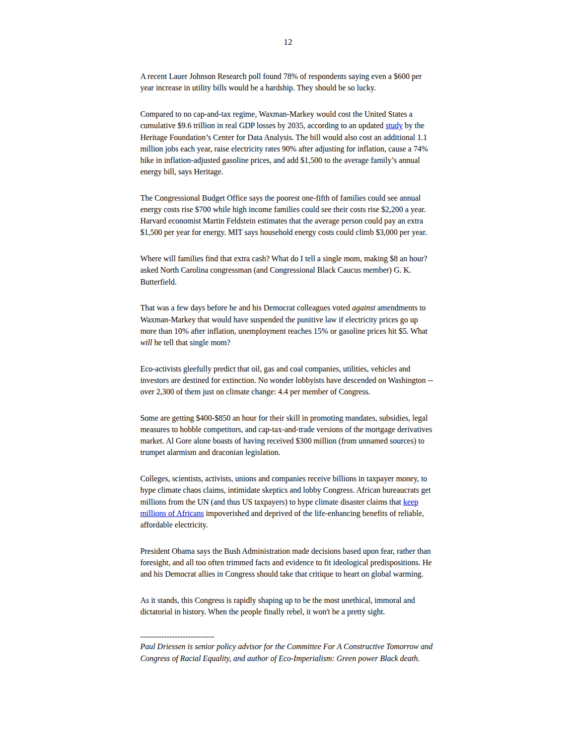12
A recent Lauer Johnson Research poll found 78% of respondents saying even a $600 per year increase in utility bills would be a hardship. They should be so lucky.
Compared to no cap-and-tax regime, Waxman-Markey would cost the United States a cumulative $9.6 trillion in real GDP losses by 2035, according to an updated study by the Heritage Foundation’s Center for Data Analysis. The bill would also cost an additional 1.1 million jobs each year, raise electricity rates 90% after adjusting for inflation, cause a 74% hike in inflation-adjusted gasoline prices, and add $1,500 to the average family’s annual energy bill, says Heritage.
The Congressional Budget Office says the poorest one-fifth of families could see annual energy costs rise $700 while high income families could see their costs rise $2,200 a year. Harvard economist Martin Feldstein estimates that the average person could pay an extra $1,500 per year for energy. MIT says household energy costs could climb $3,000 per year.
Where will families find that extra cash? What do I tell a single mom, making $8 an hour? asked North Carolina congressman (and Congressional Black Caucus member) G. K. Butterfield.
That was a few days before he and his Democrat colleagues voted against amendments to Waxman-Markey that would have suspended the punitive law if electricity prices go up more than 10% after inflation, unemployment reaches 15% or gasoline prices hit $5. What will he tell that single mom?
Eco-activists gleefully predict that oil, gas and coal companies, utilities, vehicles and investors are destined for extinction. No wonder lobbyists have descended on Washington -- over 2,300 of them just on climate change: 4.4 per member of Congress.
Some are getting $400-$850 an hour for their skill in promoting mandates, subsidies, legal measures to hobble competitors, and cap-tax-and-trade versions of the mortgage derivatives market. Al Gore alone boasts of having received $300 million (from unnamed sources) to trumpet alarmism and draconian legislation.
Colleges, scientists, activists, unions and companies receive billions in taxpayer money, to hype climate chaos claims, intimidate skeptics and lobby Congress. African bureaucrats get millions from the UN (and thus US taxpayers) to hype climate disaster claims that keep millions of Africans impoverished and deprived of the life-enhancing benefits of reliable, affordable electricity.
President Obama says the Bush Administration made decisions based upon fear, rather than foresight, and all too often trimmed facts and evidence to fit ideological predispositions. He and his Democrat allies in Congress should take that critique to heart on global warming.
As it stands, this Congress is rapidly shaping up to be the most unethical, immoral and dictatorial in history. When the people finally rebel, it won't be a pretty sight.
----------------------------
Paul Driessen is senior policy advisor for the Committee For A Constructive Tomorrow and Congress of Racial Equality, and author of Eco-Imperialism: Green power Black death.